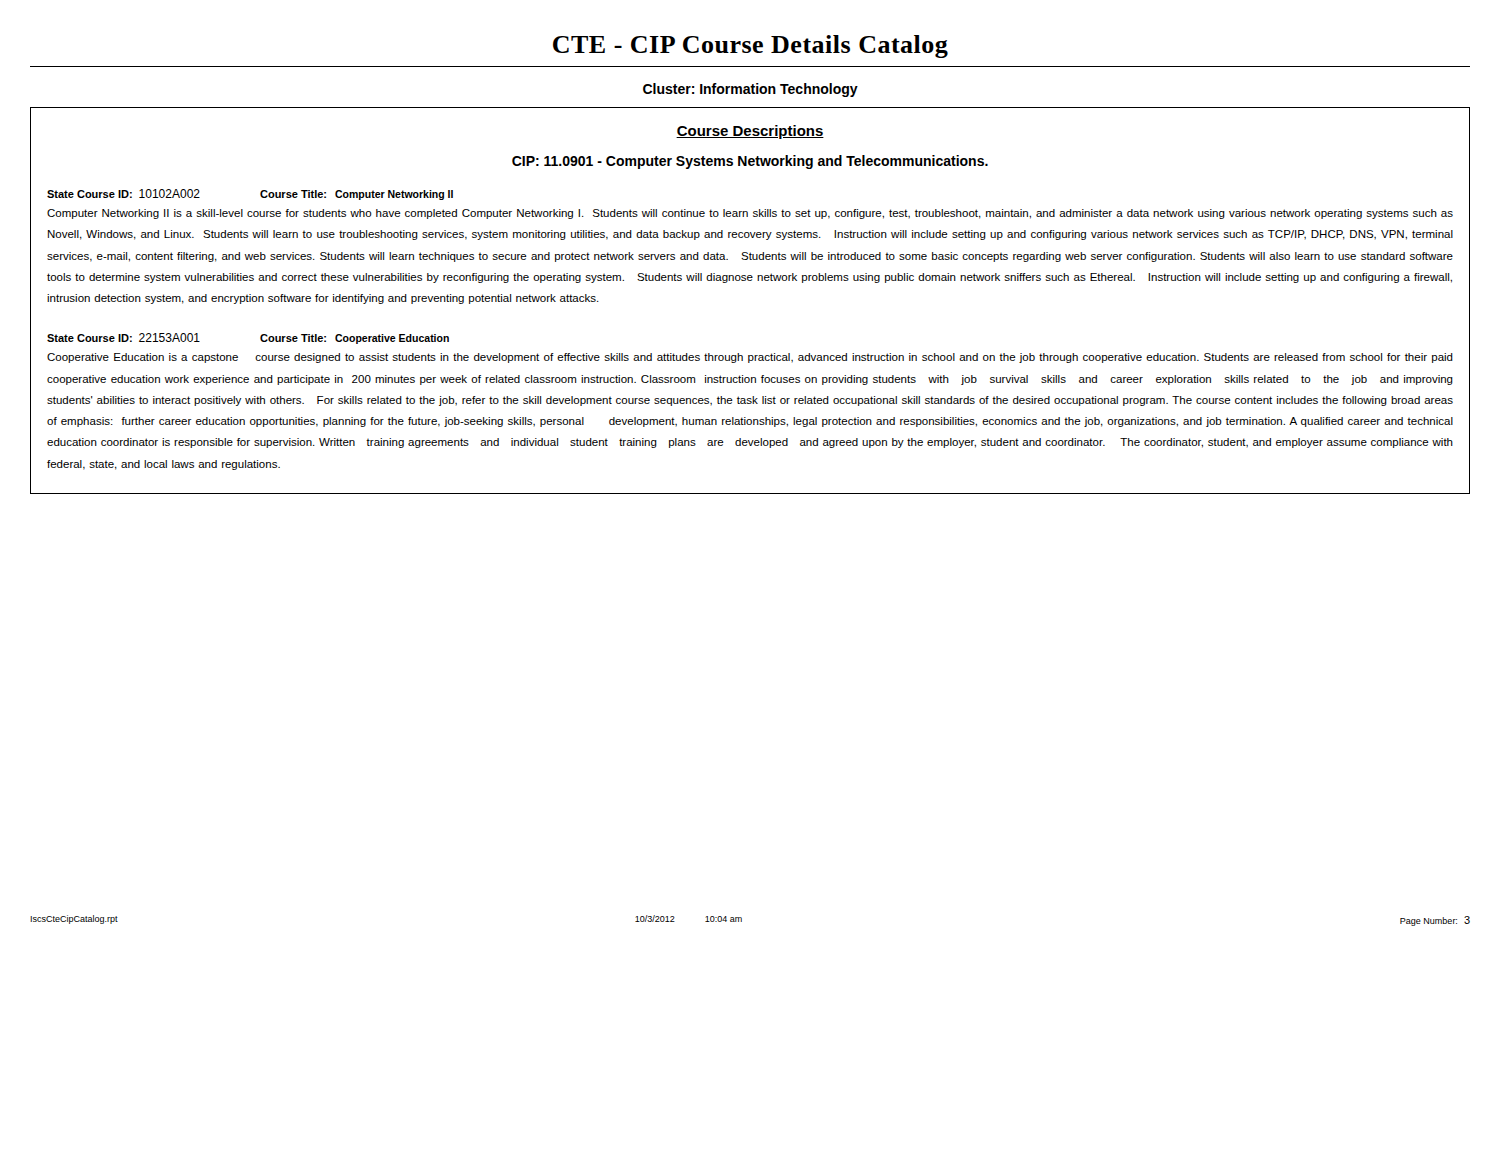CTE - CIP Course Details Catalog
Cluster: Information Technology
Course Descriptions
CIP: 11.0901 - Computer Systems Networking and Telecommunications.
State Course ID: 10102A002 Course Title: Computer Networking II
Computer Networking II is a skill-level course for students who have completed Computer Networking I. Students will continue to learn skills to set up, configure, test, troubleshoot, maintain, and administer a data network using various network operating systems such as Novell, Windows, and Linux. Students will learn to use troubleshooting services, system monitoring utilities, and data backup and recovery systems. Instruction will include setting up and configuring various network services such as TCP/IP, DHCP, DNS, VPN, terminal services, e-mail, content filtering, and web services. Students will learn techniques to secure and protect network servers and data. Students will be introduced to some basic concepts regarding web server configuration. Students will also learn to use standard software tools to determine system vulnerabilities and correct these vulnerabilities by reconfiguring the operating system. Students will diagnose network problems using public domain network sniffers such as Ethereal. Instruction will include setting up and configuring a firewall, intrusion detection system, and encryption software for identifying and preventing potential network attacks.
State Course ID: 22153A001 Course Title: Cooperative Education
Cooperative Education is a capstone course designed to assist students in the development of effective skills and attitudes through practical, advanced instruction in school and on the job through cooperative education. Students are released from school for their paid cooperative education work experience and participate in 200 minutes per week of related classroom instruction. Classroom instruction focuses on providing students with job survival skills and career exploration skills related to the job and improving students' abilities to interact positively with others. For skills related to the job, refer to the skill development course sequences, the task list or related occupational skill standards of the desired occupational program. The course content includes the following broad areas of emphasis: further career education opportunities, planning for the future, job-seeking skills, personal development, human relationships, legal protection and responsibilities, economics and the job, organizations, and job termination. A qualified career and technical education coordinator is responsible for supervision. Written training agreements and individual student training plans are developed and agreed upon by the employer, student and coordinator. The coordinator, student, and employer assume compliance with federal, state, and local laws and regulations.
IscsCteCipCatalog.rpt 10/3/201210:04 am Page Number:3